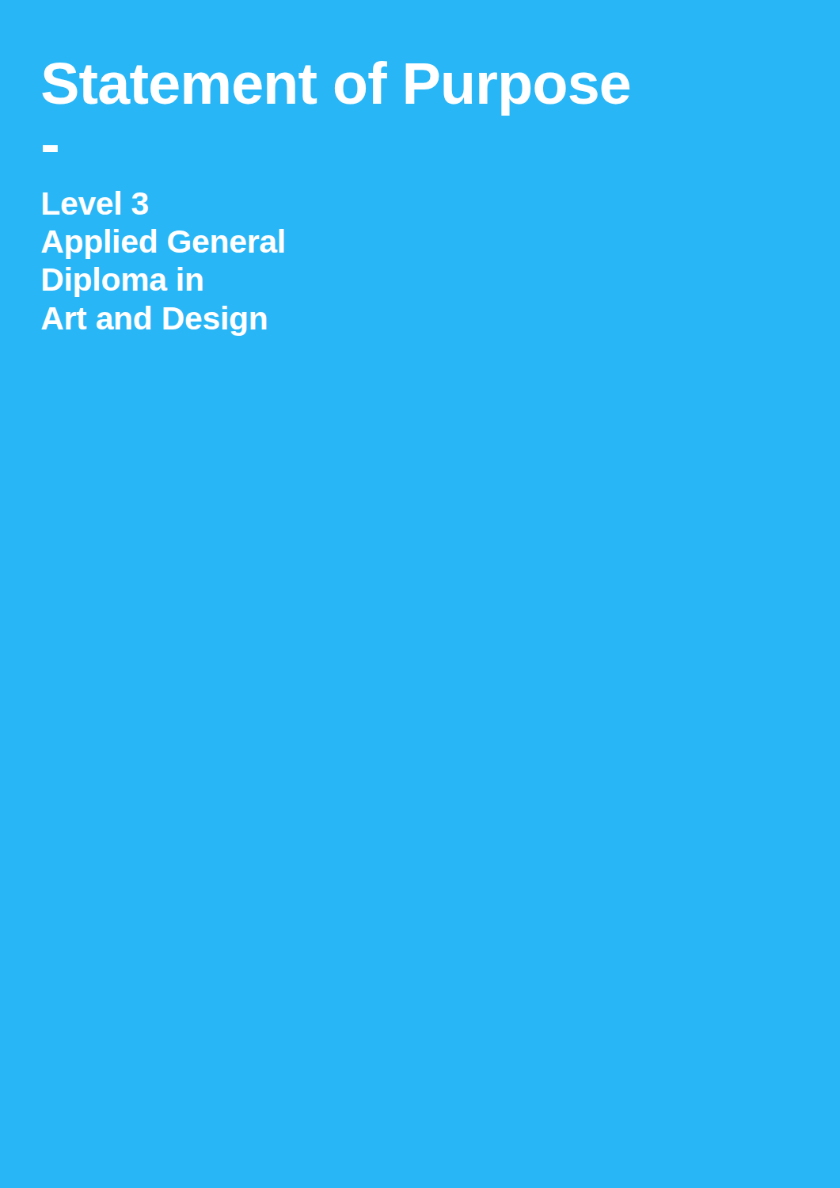Statement of Purpose -
Level 3 Applied General Diploma in Art and Design